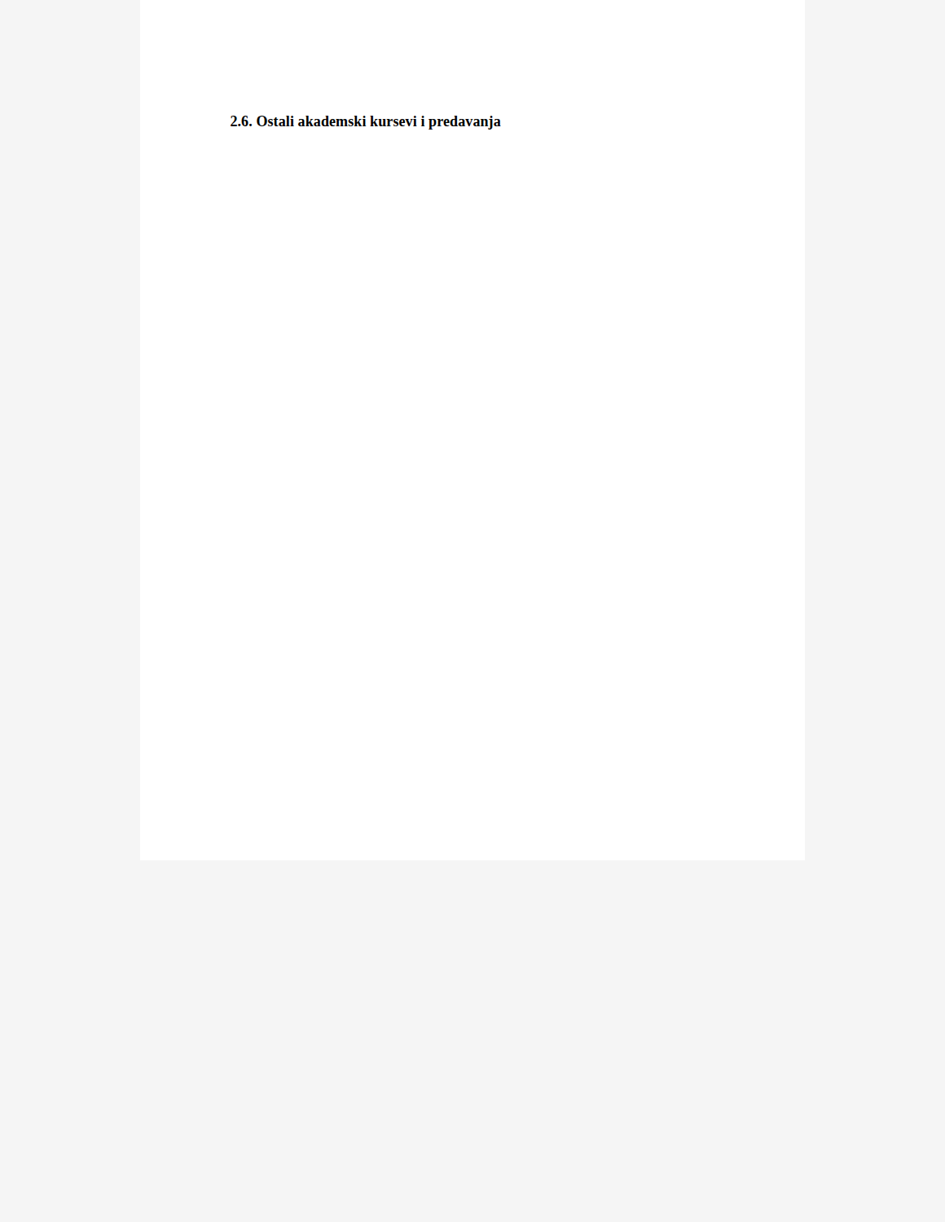2.6. Ostali akademski kursevi i predavanja